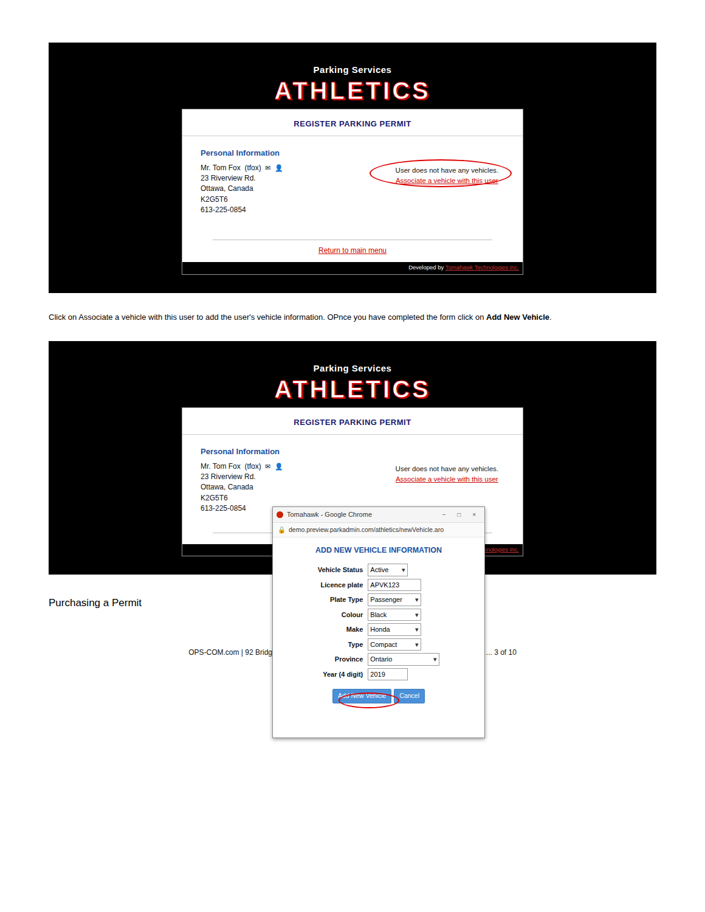Parking Services
ATHLETICS
REGISTER PARKING PERMIT
Personal Information
Mr. Tom Fox (tfox)✉ 👤
23 Riverview Rd.
Ottawa, Canada
K2G5T6
613-225-0854
User does not have any vehicles. Associate a vehicle with this user
Return to main menu
Developed by Tomahawk Technologies Inc.
Click on Associate a vehicle with this user to add the user's vehicle information. OPnce you have completed the form click on Add New Vehicle.
Parking Services
ATHLETICS
REGISTER PARKING PERMIT
Personal Information
Mr. Tom Fox (tfox)✉ 👤
23 Riverview Rd.
Ottawa, Canada
K2G5T6
613-225-0854
User does not have any vehicles. Associate a vehicle with this user
Tomahawk - Google Chrome − □ ×
🔒demo.preview.parkadmin.com/athletics/newVehicle.aro
ADD NEW VEHICLE INFORMATION
| Vehicle Status | Active |
| Licence plate | APVK123 |
| Plate Type | Passenger |
| Colour | Black |
| Make | Honda |
| Type | Compact |
| Province | Ontario |
| Year (4 digit) | 2019 |
Add New Vehicle Cancel
Developed by Tomahawk Technologies Inc.
Purchasing a Permit
OPS-COM.com | 92 Bridge St | Carleton Place | Ontario | Canada | K7C2V3 | 855.410.4141 ... 3 of 10